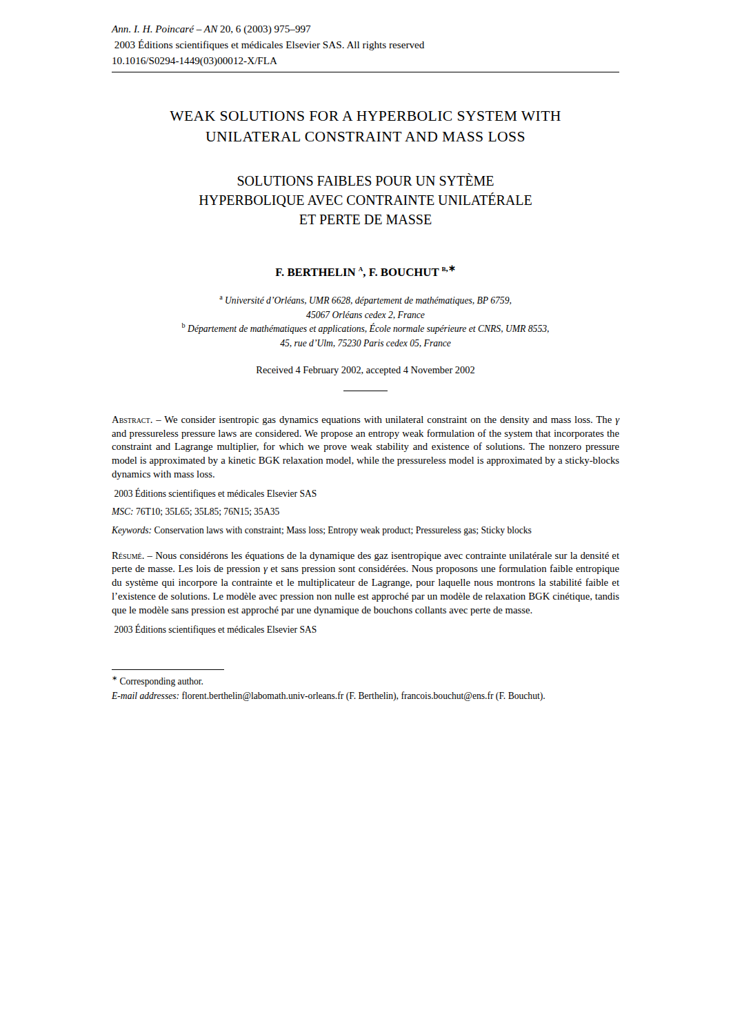Ann. I. H. Poincaré – AN 20, 6 (2003) 975–997
2003 Éditions scientifiques et médicales Elsevier SAS. All rights reserved
10.1016/S0294-1449(03)00012-X/FLA
WEAK SOLUTIONS FOR A HYPERBOLIC SYSTEM WITH
UNILATERAL CONSTRAINT AND MASS LOSS
SOLUTIONS FAIBLES POUR UN SYTÈME
HYPERBOLIQUE AVEC CONTRAINTE UNILATÉRALE
ET PERTE DE MASSE
F. BERTHELIN a, F. BOUCHUT b,∗
a Université d’Orléans, UMR 6628, département de mathématiques, BP 6759,
45067 Orléans cedex 2, France
b Département de mathématiques et applications, École normale supérieure et CNRS, UMR 8553,
45, rue d’Ulm, 75230 Paris cedex 05, France
Received 4 February 2002, accepted 4 November 2002
Abstract. – We consider isentropic gas dynamics equations with unilateral constraint on the density and mass loss. The γ and pressureless pressure laws are considered. We propose an entropy weak formulation of the system that incorporates the constraint and Lagrange multiplier, for which we prove weak stability and existence of solutions. The nonzero pressure model is approximated by a kinetic BGK relaxation model, while the pressureless model is approximated by a sticky-blocks dynamics with mass loss.
2003 Éditions scientifiques et médicales Elsevier SAS
MSC: 76T10; 35L65; 35L85; 76N15; 35A35
Keywords: Conservation laws with constraint; Mass loss; Entropy weak product; Pressureless gas; Sticky blocks
Résumé. – Nous considérons les équations de la dynamique des gaz isentropique avec contrainte unilatérale sur la densité et perte de masse. Les lois de pression γ et sans pression sont considérées. Nous proposons une formulation faible entropique du système qui incorpore la contrainte et le multiplicateur de Lagrange, pour laquelle nous montrons la stabilité faible et l’existence de solutions. Le modèle avec pression non nulle est approché par un modèle de relaxation BGK cinétique, tandis que le modèle sans pression est approché par une dynamique de bouchons collants avec perte de masse.
2003 Éditions scientifiques et médicales Elsevier SAS
∗ Corresponding author.
E-mail addresses: florent.berthelin@labomath.univ-orleans.fr (F. Berthelin), francois.bouchut@ens.fr (F. Bouchut).